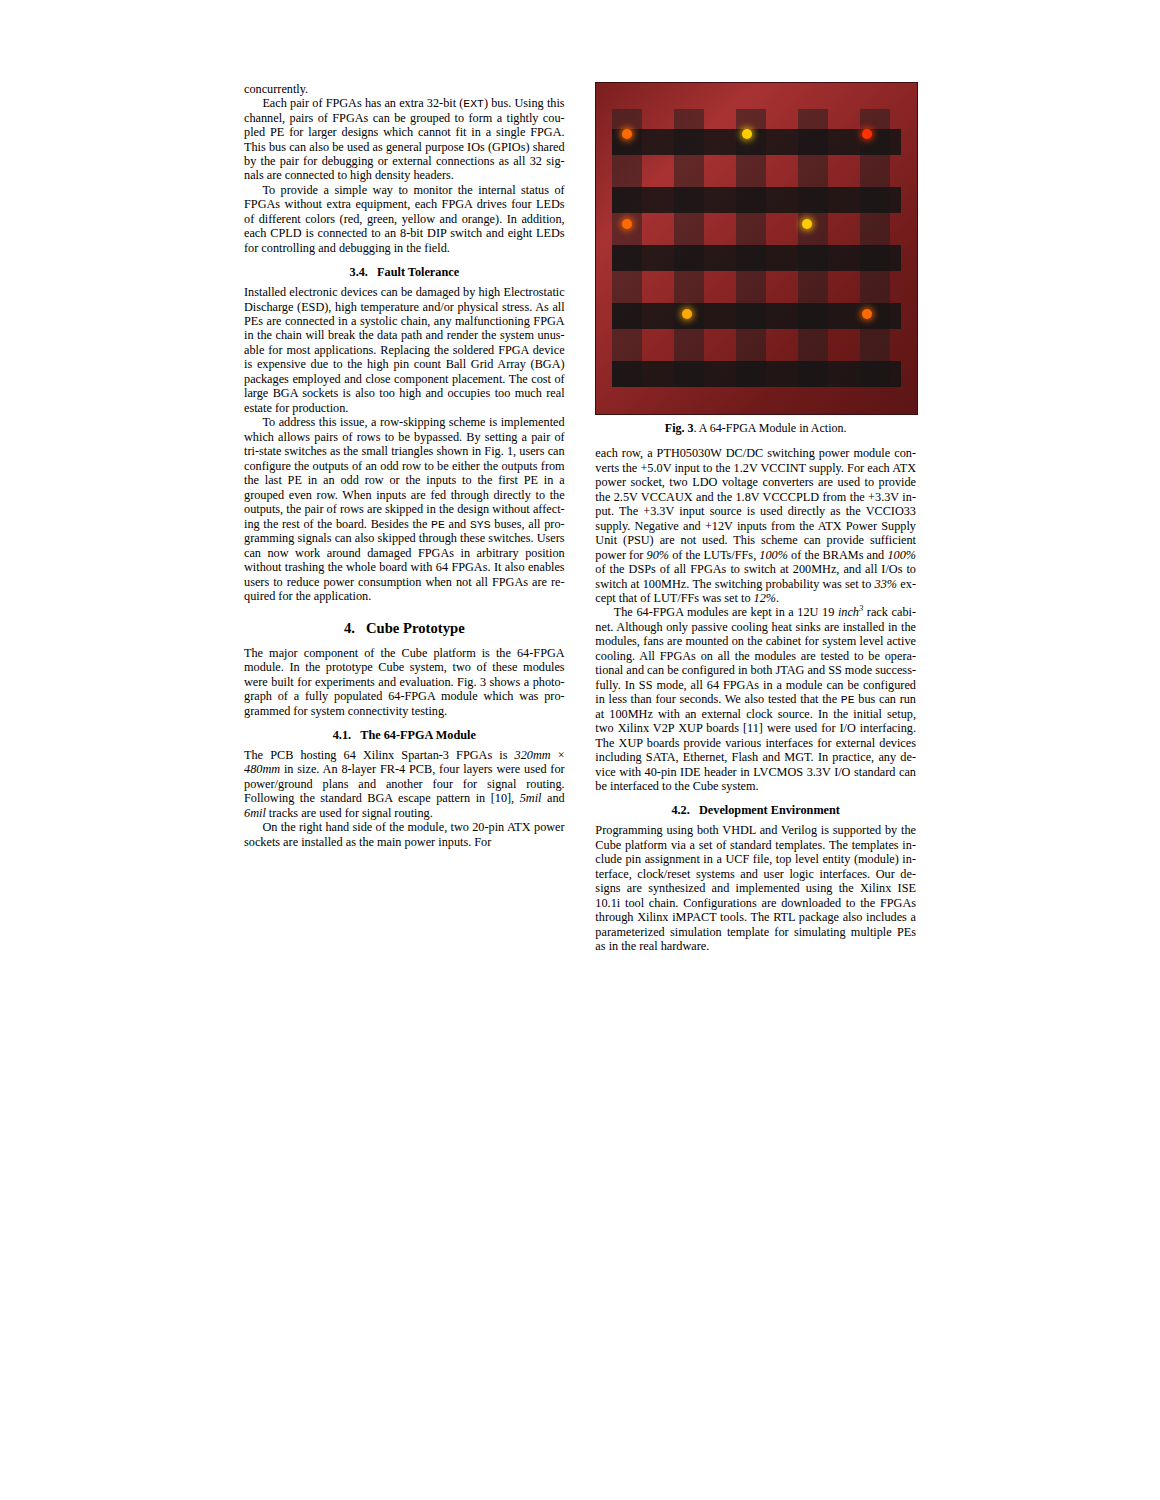concurrently.
Each pair of FPGAs has an extra 32-bit (EXT) bus. Using this channel, pairs of FPGAs can be grouped to form a tightly coupled PE for larger designs which cannot fit in a single FPGA. This bus can also be used as general purpose IOs (GPIOs) shared by the pair for debugging or external connections as all 32 signals are connected to high density headers.
To provide a simple way to monitor the internal status of FPGAs without extra equipment, each FPGA drives four LEDs of different colors (red, green, yellow and orange). In addition, each CPLD is connected to an 8-bit DIP switch and eight LEDs for controlling and debugging in the field.
3.4. Fault Tolerance
Installed electronic devices can be damaged by high Electrostatic Discharge (ESD), high temperature and/or physical stress. As all PEs are connected in a systolic chain, any malfunctioning FPGA in the chain will break the data path and render the system unusable for most applications. Replacing the soldered FPGA device is expensive due to the high pin count Ball Grid Array (BGA) packages employed and close component placement. The cost of large BGA sockets is also too high and occupies too much real estate for production.
To address this issue, a row-skipping scheme is implemented which allows pairs of rows to be bypassed. By setting a pair of tri-state switches as the small triangles shown in Fig. 1, users can configure the outputs of an odd row to be either the outputs from the last PE in an odd row or the inputs to the first PE in a grouped even row. When inputs are fed through directly to the outputs, the pair of rows are skipped in the design without affecting the rest of the board. Besides the PE and SYS buses, all programming signals can also skipped through these switches. Users can now work around damaged FPGAs in arbitrary position without trashing the whole board with 64 FPGAs. It also enables users to reduce power consumption when not all FPGAs are required for the application.
4. Cube Prototype
The major component of the Cube platform is the 64-FPGA module. In the prototype Cube system, two of these modules were built for experiments and evaluation. Fig. 3 shows a photograph of a fully populated 64-FPGA module which was programmed for system connectivity testing.
4.1. The 64-FPGA Module
The PCB hosting 64 Xilinx Spartan-3 FPGAs is 320mm × 480mm in size. An 8-layer FR-4 PCB, four layers were used for power/ground plans and another four for signal routing. Following the standard BGA escape pattern in [10], 5mil and 6mil tracks are used for signal routing.
On the right hand side of the module, two 20-pin ATX power sockets are installed as the main power inputs. For
Fig. 3. A 64-FPGA Module in Action.
each row, a PTH05030W DC/DC switching power module converts the +5.0V input to the 1.2V VCCINT supply. For each ATX power socket, two LDO voltage converters are used to provide the 2.5V VCCAUX and the 1.8V VCCCPLD from the +3.3V input. The +3.3V input source is used directly as the VCCIO33 supply. Negative and +12V inputs from the ATX Power Supply Unit (PSU) are not used. This scheme can provide sufficient power for 90% of the LUTs/FFs, 100% of the BRAMs and 100% of the DSPs of all FPGAs to switch at 200MHz, and all I/Os to switch at 100MHz. The switching probability was set to 33% except that of LUT/FFs was set to 12%.
The 64-FPGA modules are kept in a 12U 19 inch3 rack cabinet. Although only passive cooling heat sinks are installed in the modules, fans are mounted on the cabinet for system level active cooling. All FPGAs on all the modules are tested to be operational and can be configured in both JTAG and SS mode successfully. In SS mode, all 64 FPGAs in a module can be configured in less than four seconds. We also tested that the PE bus can run at 100MHz with an external clock source. In the initial setup, two Xilinx V2P XUP boards [11] were used for I/O interfacing. The XUP boards provide various interfaces for external devices including SATA, Ethernet, Flash and MGT. In practice, any device with 40-pin IDE header in LVCMOS 3.3V I/O standard can be interfaced to the Cube system.
4.2. Development Environment
Programming using both VHDL and Verilog is supported by the Cube platform via a set of standard templates. The templates include pin assignment in a UCF file, top level entity (module) interface, clock/reset systems and user logic interfaces. Our designs are synthesized and implemented using the Xilinx ISE 10.1i tool chain. Configurations are downloaded to the FPGAs through Xilinx iMPACT tools. The RTL package also includes a parameterized simulation template for simulating multiple PEs as in the real hardware.